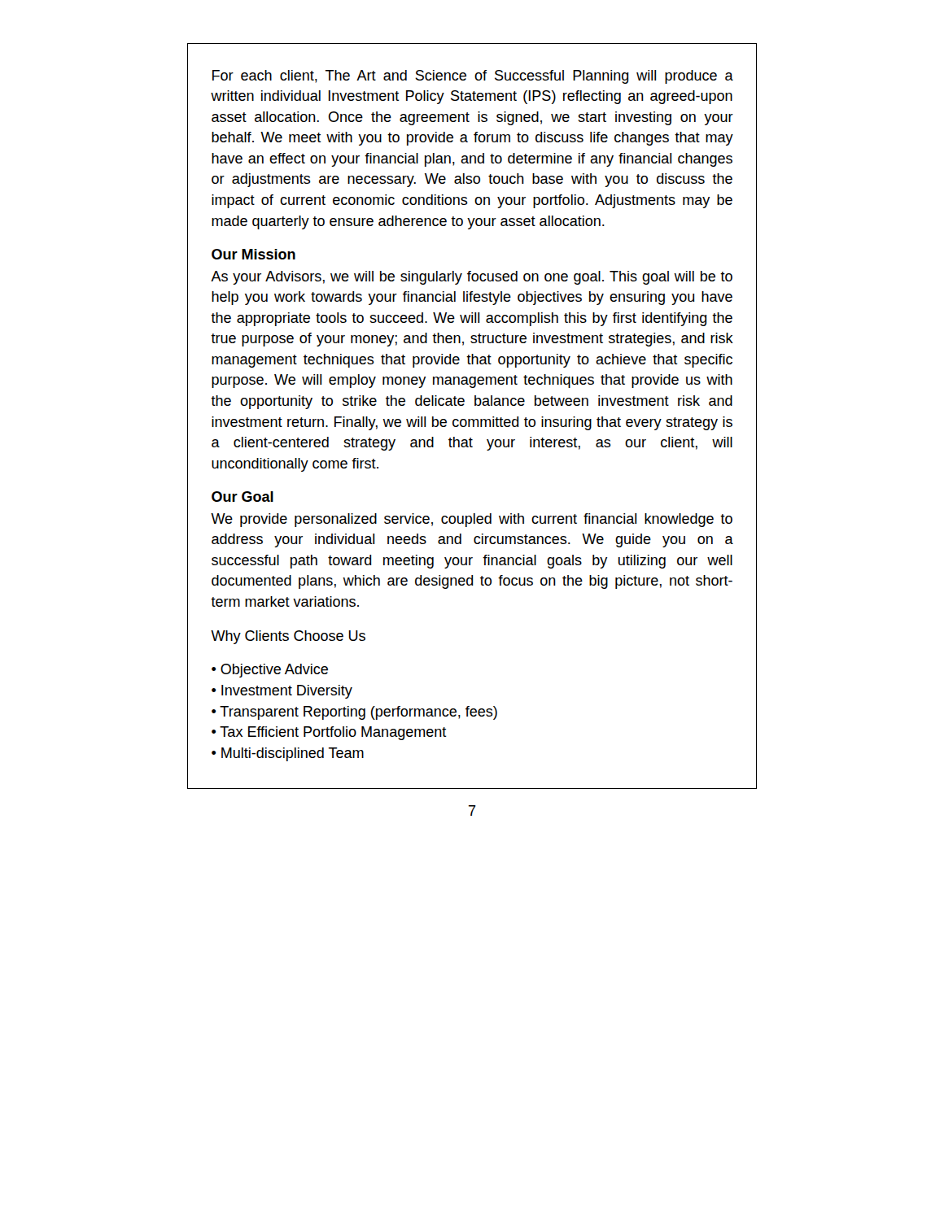For each client, The Art and Science of Successful Planning will produce a written individual Investment Policy Statement (IPS) reflecting an agreed-upon asset allocation. Once the agreement is signed, we start investing on your behalf. We meet with you to provide a forum to discuss life changes that may have an effect on your financial plan, and to determine if any financial changes or adjustments are necessary. We also touch base with you to discuss the impact of current economic conditions on your portfolio. Adjustments may be made quarterly to ensure adherence to your asset allocation.
Our Mission
As your Advisors, we will be singularly focused on one goal. This goal will be to help you work towards your financial lifestyle objectives by ensuring you have the appropriate tools to succeed. We will accomplish this by first identifying the true purpose of your money; and then, structure investment strategies, and risk management techniques that provide that opportunity to achieve that specific purpose. We will employ money management techniques that provide us with the opportunity to strike the delicate balance between investment risk and investment return. Finally, we will be committed to insuring that every strategy is a client-centered strategy and that your interest, as our client, will unconditionally come first.
Our Goal
We provide personalized service, coupled with current financial knowledge to address your individual needs and circumstances. We guide you on a successful path toward meeting your financial goals by utilizing our well documented plans, which are designed to focus on the big picture, not short-term market variations.
Why Clients Choose Us
• Objective Advice
• Investment Diversity
• Transparent Reporting (performance, fees)
• Tax Efficient Portfolio Management
• Multi-disciplined Team
7